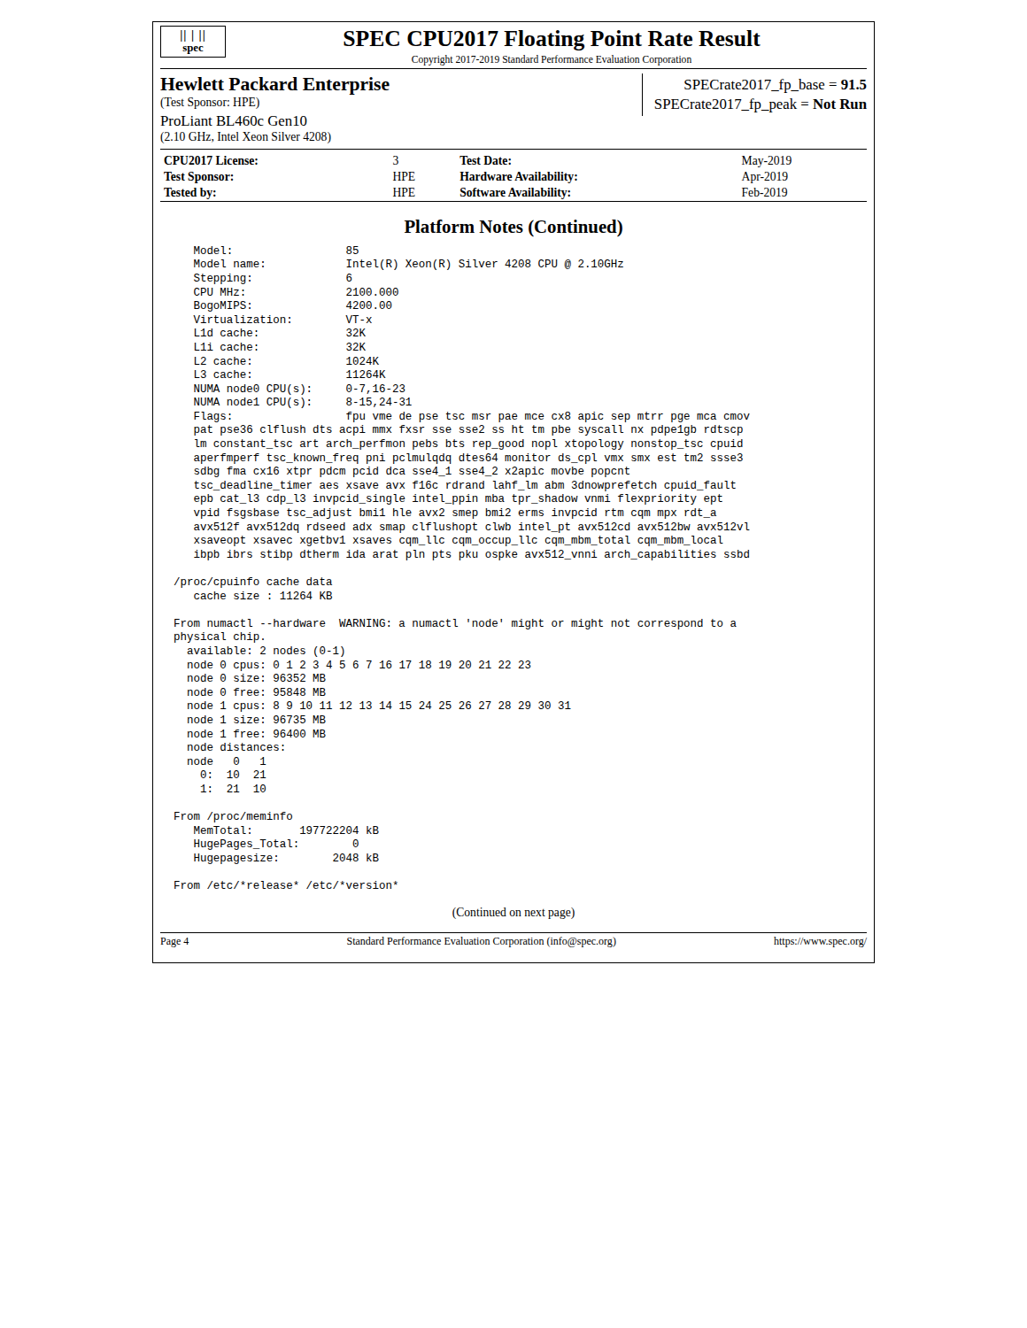|| | ||
spec
SPEC CPU2017 Floating Point Rate Result
Copyright 2017-2019 Standard Performance Evaluation Corporation
Hewlett Packard Enterprise
(Test Sponsor: HPE)
ProLiant BL460c Gen10
(2.10 GHz, Intel Xeon Silver 4208)
SPECrate2017_fp_base = 91.5
SPECrate2017_fp_peak = Not Run
| CPU2017 License: | 3 | Test Date: | May-2019 |
| Test Sponsor: | HPE | Hardware Availability: | Apr-2019 |
| Tested by: | HPE | Software Availability: | Feb-2019 |
Platform Notes (Continued)
     Model:                 85
     Model name:            Intel(R) Xeon(R) Silver 4208 CPU @ 2.10GHz
     Stepping:              6
     CPU MHz:               2100.000
     BogoMIPS:              4200.00
     Virtualization:        VT-x
     L1d cache:             32K
     L1i cache:             32K
     L2 cache:              1024K
     L3 cache:              11264K
     NUMA node0 CPU(s):     0-7,16-23
     NUMA node1 CPU(s):     8-15,24-31
     Flags:                 fpu vme de pse tsc msr pae mce cx8 apic sep mtrr pge mca cmov
     pat pse36 clflush dts acpi mmx fxsr sse sse2 ss ht tm pbe syscall nx pdpe1gb rdtscp
     lm constant_tsc art arch_perfmon pebs bts rep_good nopl xtopology nonstop_tsc cpuid
     aperfmperf tsc_known_freq pni pclmulqdq dtes64 monitor ds_cpl vmx smx est tm2 ssse3
     sdbg fma cx16 xtpr pdcm pcid dca sse4_1 sse4_2 x2apic movbe popcnt
     tsc_deadline_timer aes xsave avx f16c rdrand lahf_lm abm 3dnowprefetch cpuid_fault
     epb cat_l3 cdp_l3 invpcid_single intel_ppin mba tpr_shadow vnmi flexpriority ept
     vpid fsgsbase tsc_adjust bmi1 hle avx2 smep bmi2 erms invpcid rtm cqm mpx rdt_a
     avx512f avx512dq rdseed adx smap clflushopt clwb intel_pt avx512cd avx512bw avx512vl
     xsaveopt xsavec xgetbv1 xsaves cqm_llc cqm_occup_llc cqm_mbm_total cqm_mbm_local
     ibpb ibrs stibp dtherm ida arat pln pts pku ospke avx512_vnni arch_capabilities ssbd

  /proc/cpuinfo cache data
     cache size : 11264 KB

  From numactl --hardware  WARNING: a numactl 'node' might or might not correspond to a
  physical chip.
    available: 2 nodes (0-1)
    node 0 cpus: 0 1 2 3 4 5 6 7 16 17 18 19 20 21 22 23
    node 0 size: 96352 MB
    node 0 free: 95848 MB
    node 1 cpus: 8 9 10 11 12 13 14 15 24 25 26 27 28 29 30 31
    node 1 size: 96735 MB
    node 1 free: 96400 MB
    node distances:
    node   0   1
      0:  10  21
      1:  21  10

  From /proc/meminfo
     MemTotal:       197722204 kB
     HugePages_Total:        0
     Hugepagesize:        2048 kB

  From /etc/*release* /etc/*version*
(Continued on next page)
Page 4
Standard Performance Evaluation Corporation (info@spec.org)
https://www.spec.org/